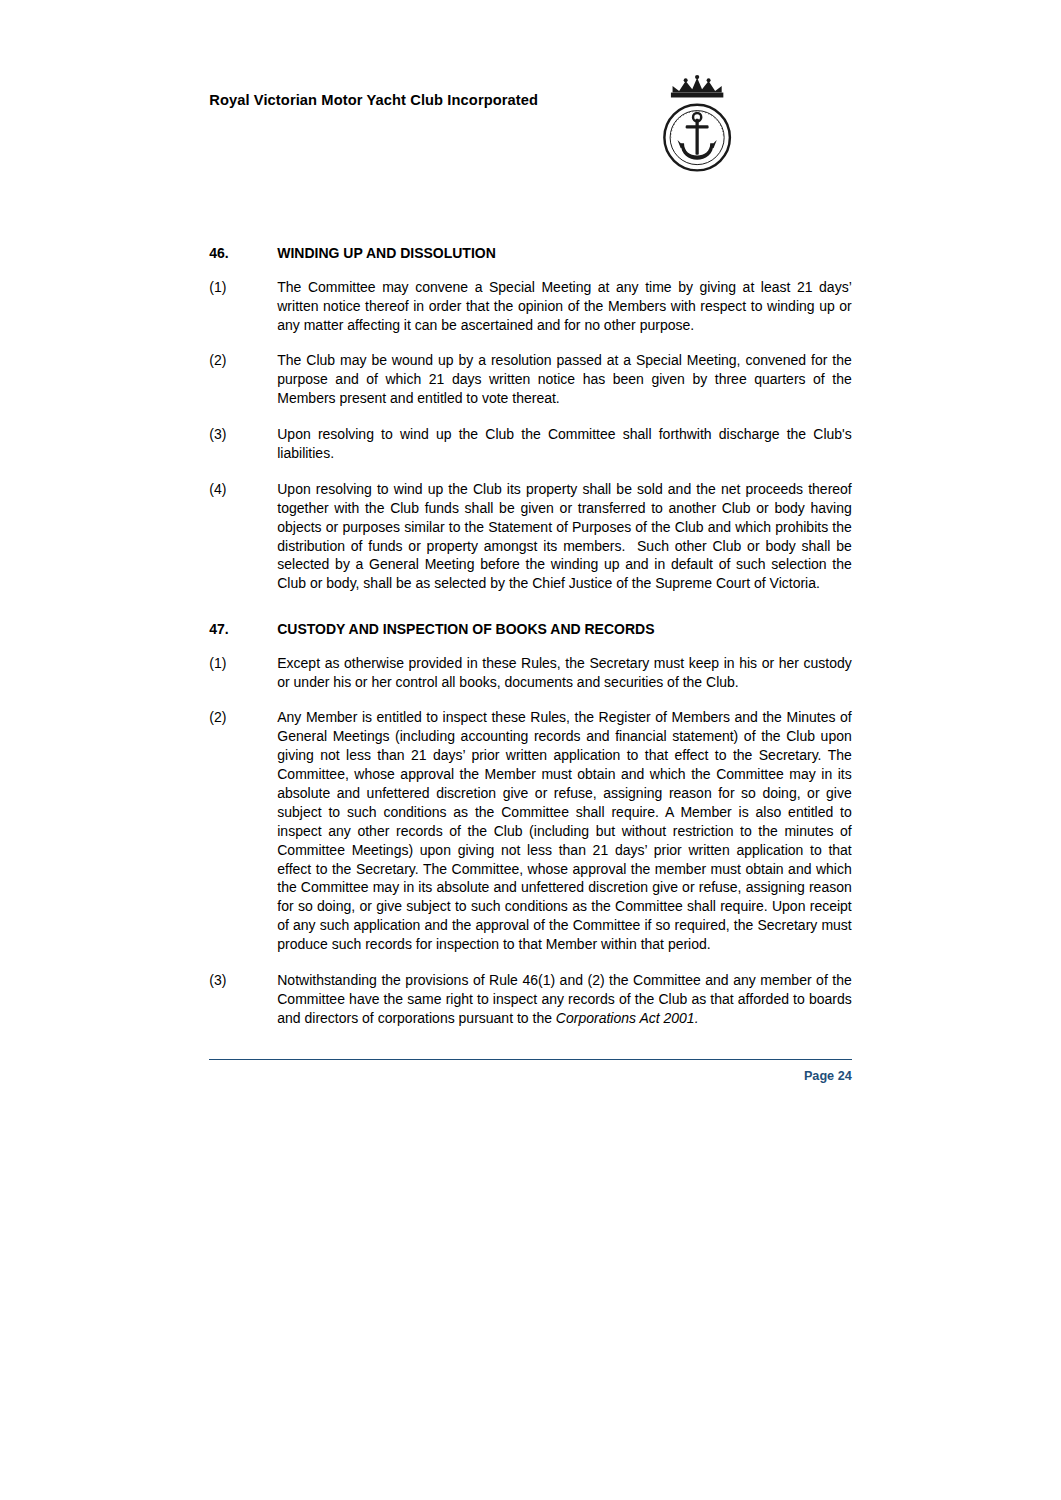Royal Victorian Motor Yacht Club Incorporated
46. Winding Up and Dissolution
(1) The Committee may convene a Special Meeting at any time by giving at least 21 days’ written notice thereof in order that the opinion of the Members with respect to winding up or any matter affecting it can be ascertained and for no other purpose.
(2) The Club may be wound up by a resolution passed at a Special Meeting, convened for the purpose and of which 21 days written notice has been given by three quarters of the Members present and entitled to vote thereat.
(3) Upon resolving to wind up the Club the Committee shall forthwith discharge the Club's liabilities.
(4) Upon resolving to wind up the Club its property shall be sold and the net proceeds thereof together with the Club funds shall be given or transferred to another Club or body having objects or purposes similar to the Statement of Purposes of the Club and which prohibits the distribution of funds or property amongst its members. Such other Club or body shall be selected by a General Meeting before the winding up and in default of such selection the Club or body, shall be as selected by the Chief Justice of the Supreme Court of Victoria.
47. Custody and Inspection of Books and Records
(1) Except as otherwise provided in these Rules, the Secretary must keep in his or her custody or under his or her control all books, documents and securities of the Club.
(2) Any Member is entitled to inspect these Rules, the Register of Members and the Minutes of General Meetings (including accounting records and financial statement) of the Club upon giving not less than 21 days’ prior written application to that effect to the Secretary. The Committee, whose approval the Member must obtain and which the Committee may in its absolute and unfettered discretion give or refuse, assigning reason for so doing, or give subject to such conditions as the Committee shall require. A Member is also entitled to inspect any other records of the Club (including but without restriction to the minutes of Committee Meetings) upon giving not less than 21 days’ prior written application to that effect to the Secretary. The Committee, whose approval the member must obtain and which the Committee may in its absolute and unfettered discretion give or refuse, assigning reason for so doing, or give subject to such conditions as the Committee shall require. Upon receipt of any such application and the approval of the Committee if so required, the Secretary must produce such records for inspection to that Member within that period.
(3) Notwithstanding the provisions of Rule 46(1) and (2) the Committee and any member of the Committee have the same right to inspect any records of the Club as that afforded to boards and directors of corporations pursuant to the Corporations Act 2001.
Page 24